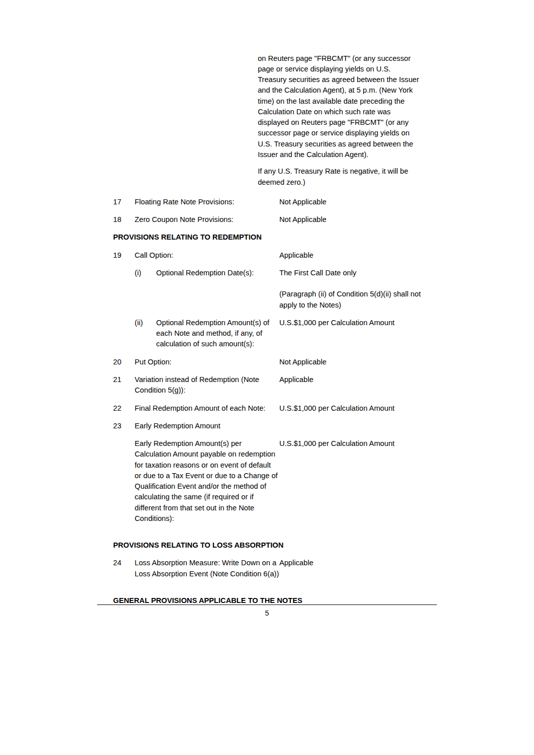on Reuters page "FRBCMT" (or any successor page or service displaying yields on U.S. Treasury securities as agreed between the Issuer and the Calculation Agent), at 5 p.m. (New York time) on the last available date preceding the Calculation Date on which such rate was displayed on Reuters page "FRBCMT" (or any successor page or service displaying yields on U.S. Treasury securities as agreed between the Issuer and the Calculation Agent).
If any U.S. Treasury Rate is negative, it will be deemed zero.)
| 17 | Floating Rate Note Provisions: | Not Applicable |
| 18 | Zero Coupon Note Provisions: | Not Applicable |
| PROVISIONS RELATING TO REDEMPTION |
| 19 | Call Option: | Applicable |
| | (i) | Optional Redemption Date(s): | The First Call Date only (Paragraph (ii) of Condition 5(d)(ii) shall not apply to the Notes) |
| | (ii) | Optional Redemption Amount(s) of each Note and method, if any, of calculation of such amount(s): | U.S.$1,000 per Calculation Amount |
| 20 | Put Option: | Not Applicable |
| 21 | Variation instead of Redemption (Note Condition 5(g)): | Applicable |
| 22 | Final Redemption Amount of each Note: | U.S.$1,000 per Calculation Amount |
| 23 | Early Redemption Amount | |
| | Early Redemption Amount(s) per Calculation Amount payable on redemption for taxation reasons or on event of default or due to a Tax Event or due to a Change of Qualification Event and/or the method of calculating the same (if required or if different from that set out in the Note Conditions): | U.S.$1,000 per Calculation Amount |
| PROVISIONS RELATING TO LOSS ABSORPTION |
| 24 | Loss Absorption Measure: Write Down on a Loss Absorption Event (Note Condition 6(a)) | Applicable |
| GENERAL PROVISIONS APPLICABLE TO THE NOTES |
5